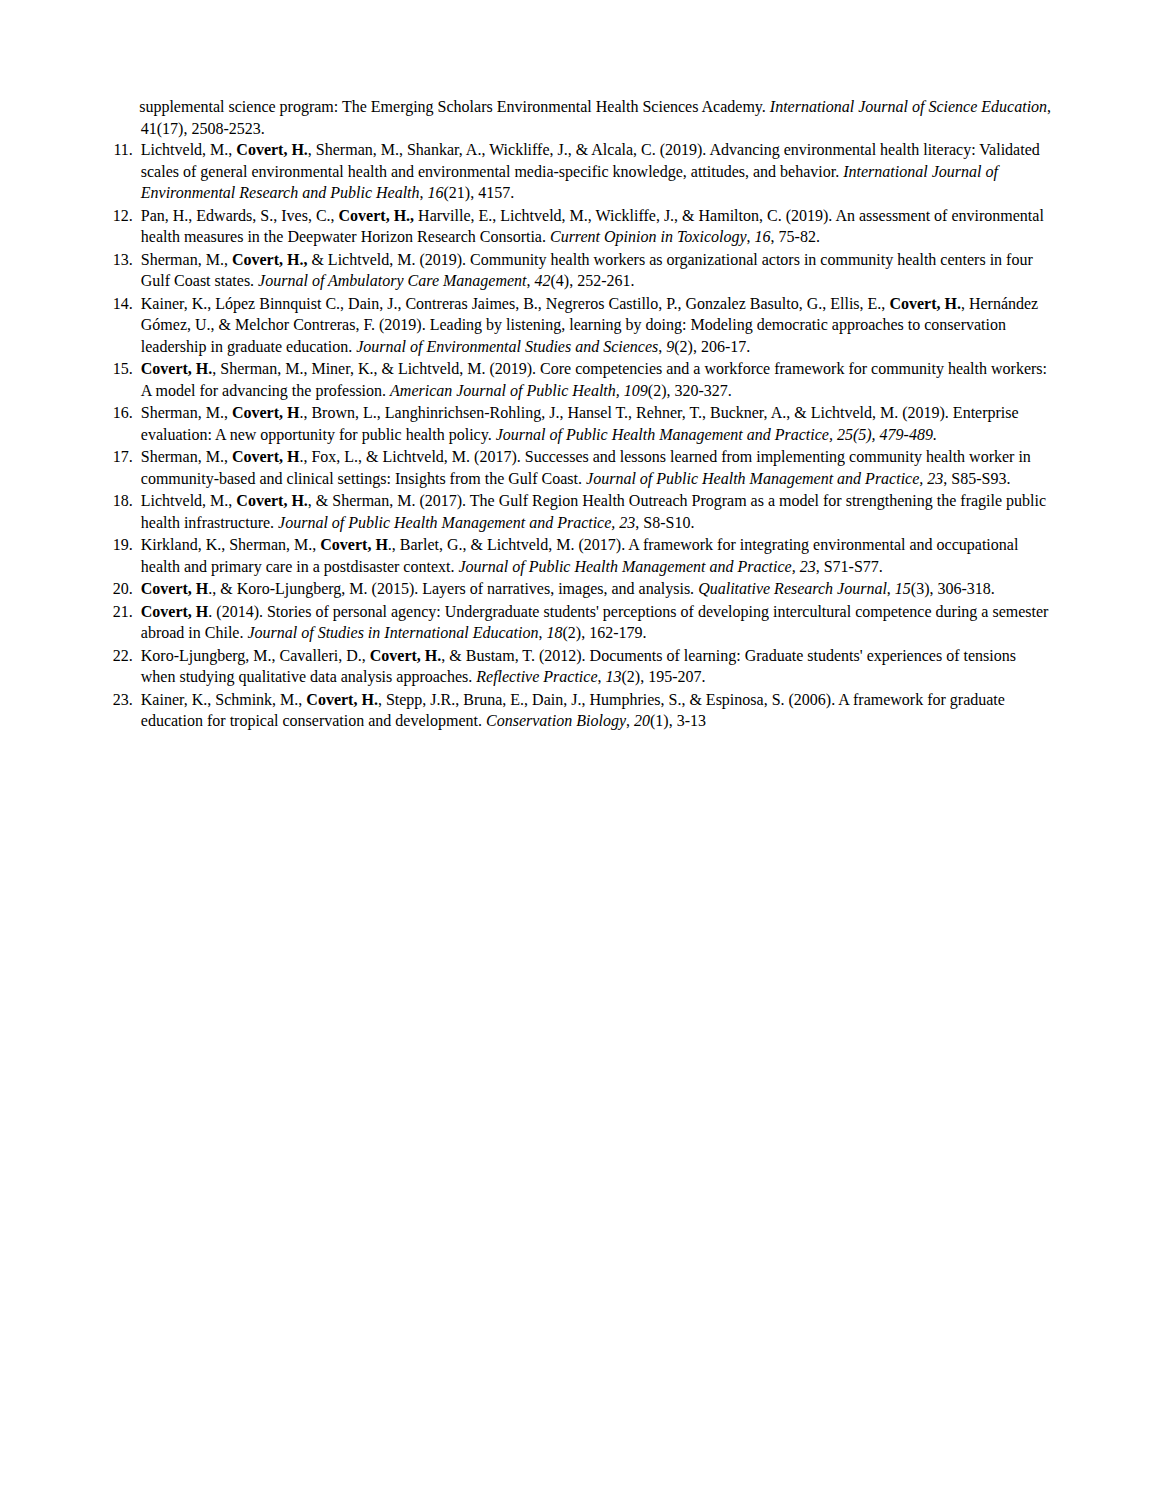supplemental science program: The Emerging Scholars Environmental Health Sciences Academy. International Journal of Science Education, 41(17), 2508-2523.
Lichtveld, M., Covert, H., Sherman, M., Shankar, A., Wickliffe, J., & Alcala, C. (2019). Advancing environmental health literacy: Validated scales of general environmental health and environmental media-specific knowledge, attitudes, and behavior. International Journal of Environmental Research and Public Health, 16(21), 4157.
Pan, H., Edwards, S., Ives, C., Covert, H., Harville, E., Lichtveld, M., Wickliffe, J., & Hamilton, C. (2019). An assessment of environmental health measures in the Deepwater Horizon Research Consortia. Current Opinion in Toxicology, 16, 75-82.
Sherman, M., Covert, H., & Lichtveld, M. (2019). Community health workers as organizational actors in community health centers in four Gulf Coast states. Journal of Ambulatory Care Management, 42(4), 252-261.
Kainer, K., López Binnquist C., Dain, J., Contreras Jaimes, B., Negreros Castillo, P., Gonzalez Basulto, G., Ellis, E., Covert, H., Hernández Gómez, U., & Melchor Contreras, F. (2019). Leading by listening, learning by doing: Modeling democratic approaches to conservation leadership in graduate education. Journal of Environmental Studies and Sciences, 9(2), 206-17.
Covert, H., Sherman, M., Miner, K., & Lichtveld, M. (2019). Core competencies and a workforce framework for community health workers: A model for advancing the profession. American Journal of Public Health, 109(2), 320-327.
Sherman, M., Covert, H., Brown, L., Langhinrichsen-Rohling, J., Hansel T., Rehner, T., Buckner, A., & Lichtveld, M. (2019). Enterprise evaluation: A new opportunity for public health policy. Journal of Public Health Management and Practice, 25(5), 479-489.
Sherman, M., Covert, H., Fox, L., & Lichtveld, M. (2017). Successes and lessons learned from implementing community health worker in community-based and clinical settings: Insights from the Gulf Coast. Journal of Public Health Management and Practice, 23, S85-S93.
Lichtveld, M., Covert, H., & Sherman, M. (2017). The Gulf Region Health Outreach Program as a model for strengthening the fragile public health infrastructure. Journal of Public Health Management and Practice, 23, S8-S10.
Kirkland, K., Sherman, M., Covert, H., Barlet, G., & Lichtveld, M. (2017). A framework for integrating environmental and occupational health and primary care in a postdisaster context. Journal of Public Health Management and Practice, 23, S71-S77.
Covert, H., & Koro-Ljungberg, M. (2015). Layers of narratives, images, and analysis. Qualitative Research Journal, 15(3), 306-318.
Covert, H. (2014). Stories of personal agency: Undergraduate students' perceptions of developing intercultural competence during a semester abroad in Chile. Journal of Studies in International Education, 18(2), 162-179.
Koro-Ljungberg, M., Cavalleri, D., Covert, H., & Bustam, T. (2012). Documents of learning: Graduate students' experiences of tensions when studying qualitative data analysis approaches. Reflective Practice, 13(2), 195-207.
Kainer, K., Schmink, M., Covert, H., Stepp, J.R., Bruna, E., Dain, J., Humphries, S., & Espinosa, S. (2006). A framework for graduate education for tropical conservation and development. Conservation Biology, 20(1), 3-13